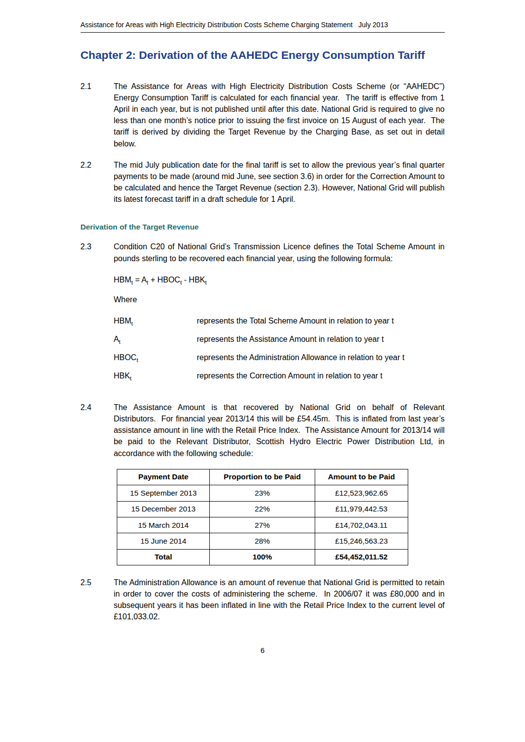Assistance for Areas with High Electricity Distribution Costs Scheme Charging Statement July 2013
Chapter 2: Derivation of the AAHEDC Energy Consumption Tariff
2.1
The Assistance for Areas with High Electricity Distribution Costs Scheme (or “AAHEDC”) Energy Consumption Tariff is calculated for each financial year. The tariff is effective from 1 April in each year, but is not published until after this date. National Grid is required to give no less than one month’s notice prior to issuing the first invoice on 15 August of each year. The tariff is derived by dividing the Target Revenue by the Charging Base, as set out in detail below.
2.2
The mid July publication date for the final tariff is set to allow the previous year’s final quarter payments to be made (around mid June, see section 3.6) in order for the Correction Amount to be calculated and hence the Target Revenue (section 2.3). However, National Grid will publish its latest forecast tariff in a draft schedule for 1 April.
Derivation of the Target Revenue
2.3
Condition C20 of National Grid’s Transmission Licence defines the Total Scheme Amount in pounds sterling to be recovered each financial year, using the following formula:
HBMt = At + HBOCt - HBKt
Where
| HBM t | represents the Total Scheme Amount in relation to year t |
| A t | represents the Assistance Amount in relation to year t |
| HBOC t | represents the Administration Allowance in relation to year t |
| HBK t | represents the Correction Amount in relation to year t |
2.4
The Assistance Amount is that recovered by National Grid on behalf of Relevant Distributors. For financial year 2013/14 this will be £54.45m. This is inflated from last year’s assistance amount in line with the Retail Price Index. The Assistance Amount for 2013/14 will be paid to the Relevant Distributor, Scottish Hydro Electric Power Distribution Ltd, in accordance with the following schedule:
| Payment Date | Proportion to be Paid | Amount to be Paid |
| --- | --- | --- |
| 15 September 2013 | 23% | £12,523,962.65 |
| 15 December 2013 | 22% | £11,979,442.53 |
| 15 March 2014 | 27% | £14,702,043.11 |
| 15 June 2014 | 28% | £15,246,563.23 |
| Total | 100% | £54,452,011.52 |
2.5
The Administration Allowance is an amount of revenue that National Grid is permitted to retain in order to cover the costs of administering the scheme. In 2006/07 it was £80,000 and in subsequent years it has been inflated in line with the Retail Price Index to the current level of £101,033.02.
6